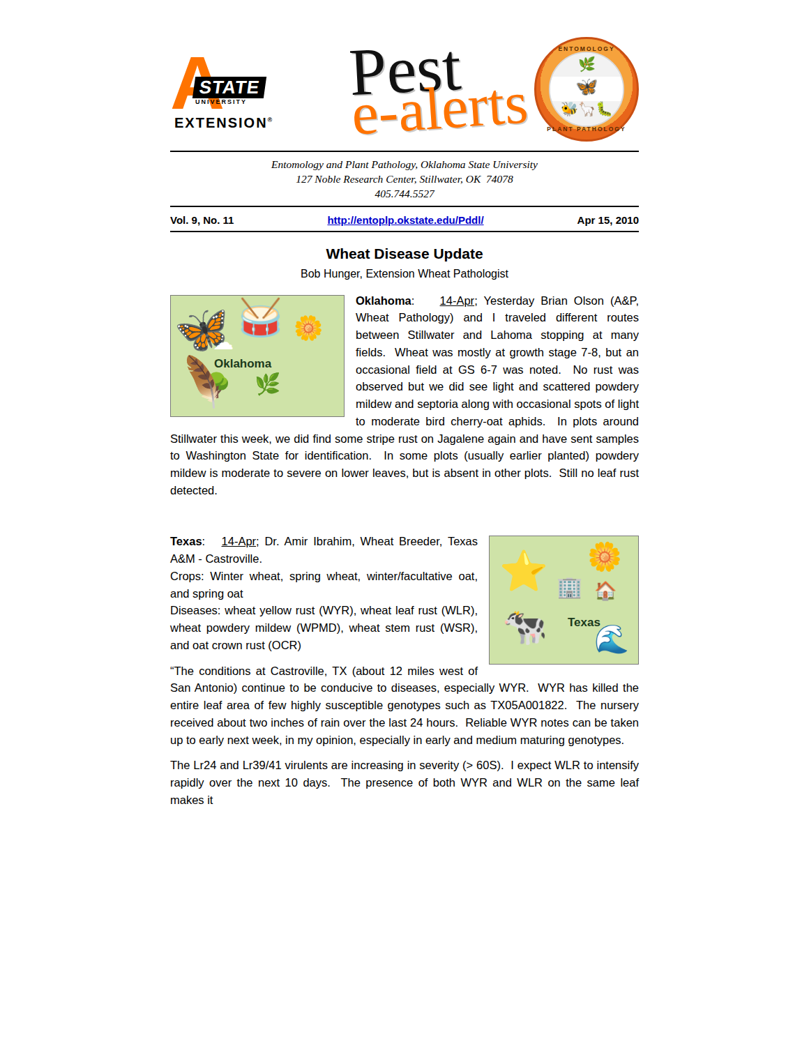A
STATE
UNIVERSITY
EXTENSION®
Pest
e-alerts
ENTOMOLOGY
PLANT PATHOLOGY
A
🌿
🦋
🐝🦙🐛
Entomology and Plant Pathology, Oklahoma State University
127 Noble Research Center, Stillwater, OK 74078
405.744.5527
Vol. 9, No. 11
http://entoplp.okstate.edu/Pddl/
Apr 15, 2010
Wheat Disease Update
Bob Hunger, Extension Wheat Pathologist
🦋 🥁 🌼 ☁ 🌳 🌿 🪶 Oklahoma
Oklahoma: 14-Apr; Yesterday Brian Olson (A&P, Wheat Pathology) and I traveled different routes between Stillwater and Lahoma stopping at many fields. Wheat was mostly at growth stage 7-8, but an occasional field at GS 6-7 was noted. No rust was observed but we did see light and scattered powdery mildew and septoria along with occasional spots of light to moderate bird cherry-oat aphids. In plots around Stillwater this week, we did find some stripe rust on Jagalene again and have sent samples to Washington State for identification. In some plots (usually earlier planted) powdery mildew is moderate to severe on lower leaves, but is absent in other plots. Still no leaf rust detected.
⭐ 🌼 🏢 🏠 🐄 🌊 Texas
Texas: 14-Apr; Dr. Amir Ibrahim, Wheat Breeder, Texas A&M - Castroville.
Crops: Winter wheat, spring wheat, winter/facultative oat, and spring oat
Diseases: wheat yellow rust (WYR), wheat leaf rust (WLR), wheat powdery mildew (WPMD), wheat stem rust (WSR), and oat crown rust (OCR)
“The conditions at Castroville, TX (about 12 miles west of San Antonio) continue to be conducive to diseases, especially WYR. WYR has killed the entire leaf area of few highly susceptible genotypes such as TX05A001822. The nursery received about two inches of rain over the last 24 hours. Reliable WYR notes can be taken up to early next week, in my opinion, especially in early and medium maturing genotypes.
The Lr24 and Lr39/41 virulents are increasing in severity (> 60S). I expect WLR to intensify rapidly over the next 10 days. The presence of both WYR and WLR on the same leaf makes it